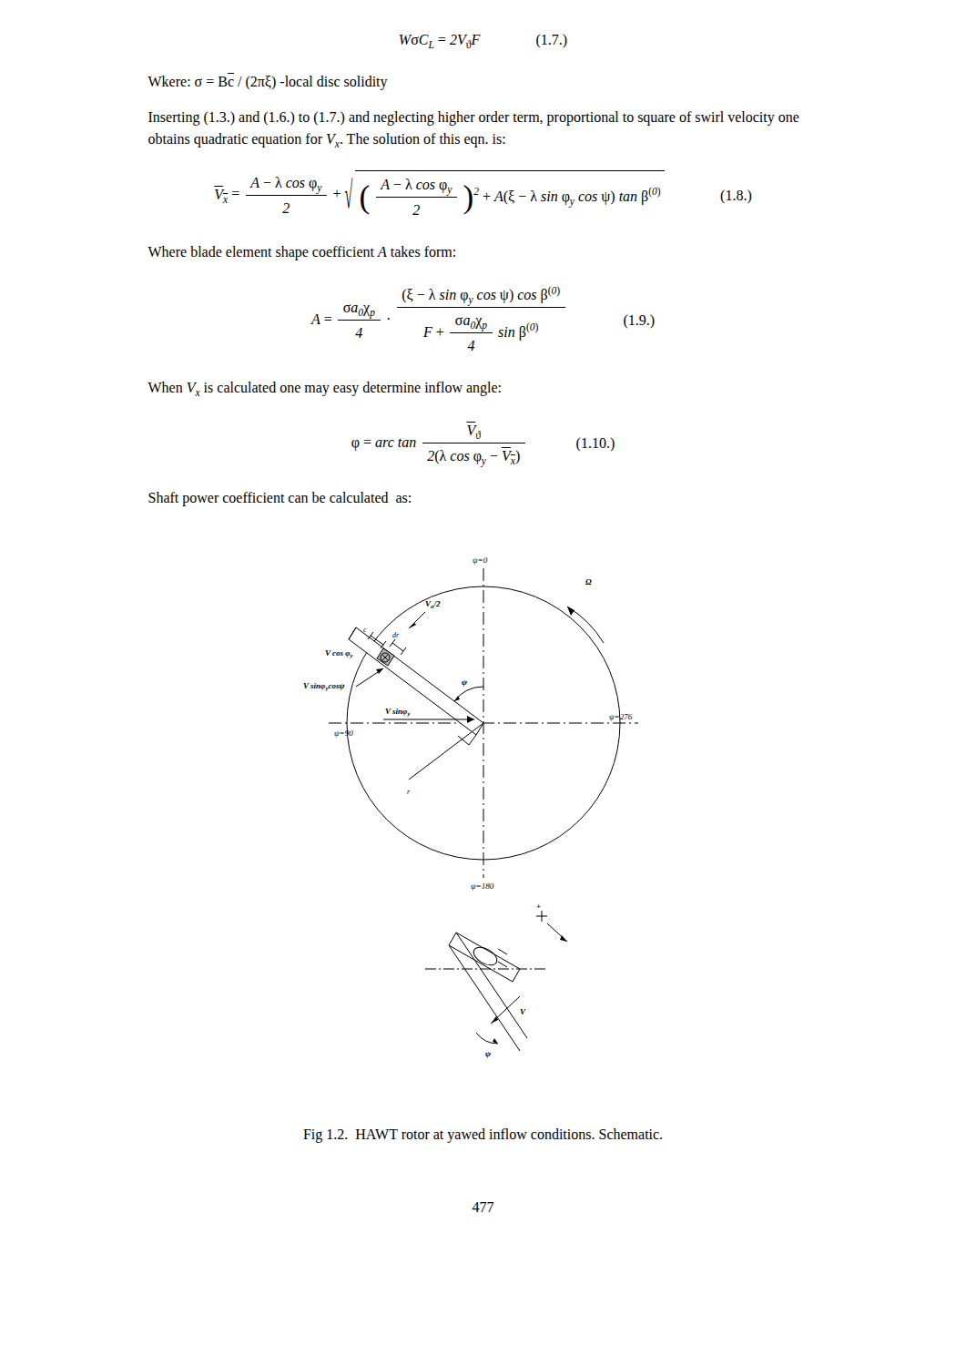WσCL = 2VϑF
(1.7.)
Wkere: σ = Bc / (2πξ) -local disc solidity
Inserting (1.3.) and (1.6.) to (1.7.) and neglecting higher order term, proportional to square of swirl velocity one obtains quadratic equation for Vx. The solution of this eqn. is:
Vx = A − λ cos φy 2 + ( A − λ cos φy 2 )2 + A(ξ − λ sin φy cos ψ) tan β(0)
(1.8.)
Where blade element shape coefficient A takes form:
A = σa0χp 4 · (ξ − λ sin φy cos ψ) cos β(0) F + σa0χp 4 sin β(0)
(1.9.)
When Vx is calculated one may easy determine inflow angle:
φ = arc tan Vϑ 2(λ cos φy − Vx)
(1.10.)
Shaft power coefficient can be calculated as:
ψ=0 Ω Vo/2 c dr ψ V cos φy V sinφycosψ V sinφy ψ=90 ψ=276 r ψ=180 + V ψ
Fig 1.2. HAWT rotor at yawed inflow conditions. Schematic.
477